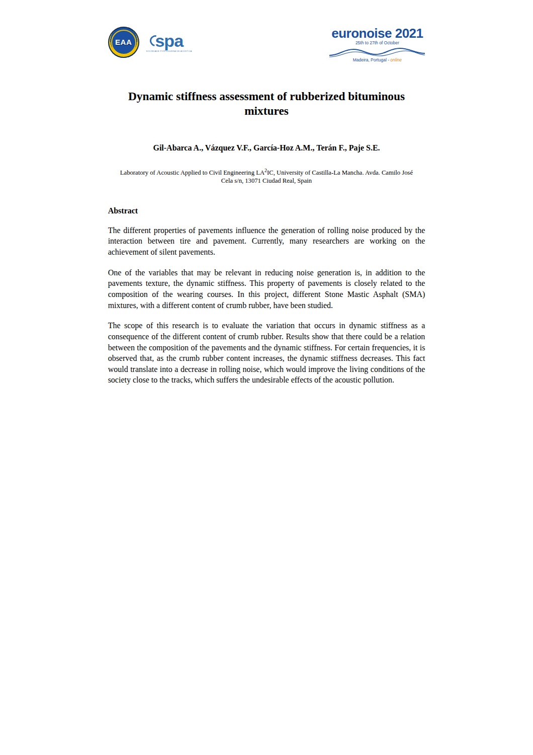EAA
spa
SOCIEDADE PORTUGUESA DE ACÚSTICA
euronoise 2021
25th to 27th of October
Madeira, Portugal - online
Dynamic stiffness assessment of rubberized bituminous mixtures
Gil-Abarca A., Vázquez V.F., García-Hoz A.M., Terán F., Paje S.E.
Laboratory of Acoustic Applied to Civil Engineering LA2IC, University of Castilla-La Mancha. Avda. Camilo José Cela s/n, 13071 Ciudad Real, Spain
Abstract
The different properties of pavements influence the generation of rolling noise produced by the interaction between tire and pavement. Currently, many researchers are working on the achievement of silent pavements.
One of the variables that may be relevant in reducing noise generation is, in addition to the pavements texture, the dynamic stiffness. This property of pavements is closely related to the composition of the wearing courses. In this project, different Stone Mastic Asphalt (SMA) mixtures, with a different content of crumb rubber, have been studied.
The scope of this research is to evaluate the variation that occurs in dynamic stiffness as a consequence of the different content of crumb rubber. Results show that there could be a relation between the composition of the pavements and the dynamic stiffness. For certain frequencies, it is observed that, as the crumb rubber content increases, the dynamic stiffness decreases. This fact would translate into a decrease in rolling noise, which would improve the living conditions of the society close to the tracks, which suffers the undesirable effects of the acoustic pollution.